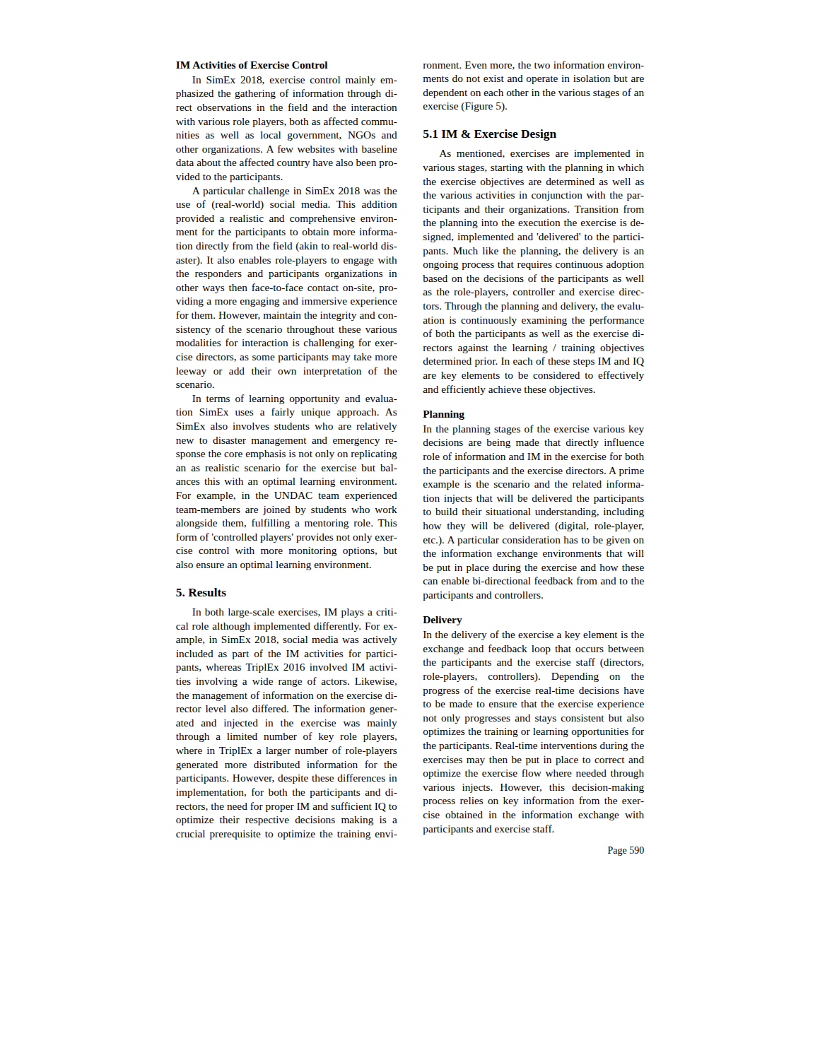IM Activities of Exercise Control
In SimEx 2018, exercise control mainly emphasized the gathering of information through direct observations in the field and the interaction with various role players, both as affected communities as well as local government, NGOs and other organizations. A few websites with baseline data about the affected country have also been provided to the participants.
A particular challenge in SimEx 2018 was the use of (real-world) social media. This addition provided a realistic and comprehensive environment for the participants to obtain more information directly from the field (akin to real-world disaster). It also enables role-players to engage with the responders and participants organizations in other ways then face-to-face contact on-site, providing a more engaging and immersive experience for them. However, maintain the integrity and consistency of the scenario throughout these various modalities for interaction is challenging for exercise directors, as some participants may take more leeway or add their own interpretation of the scenario.
In terms of learning opportunity and evaluation SimEx uses a fairly unique approach. As SimEx also involves students who are relatively new to disaster management and emergency response the core emphasis is not only on replicating an as realistic scenario for the exercise but balances this with an optimal learning environment. For example, in the UNDAC team experienced team-members are joined by students who work alongside them, fulfilling a mentoring role. This form of 'controlled players' provides not only exercise control with more monitoring options, but also ensure an optimal learning environment.
5. Results
In both large-scale exercises, IM plays a critical role although implemented differently. For example, in SimEx 2018, social media was actively included as part of the IM activities for participants, whereas TriplEx 2016 involved IM activities involving a wide range of actors. Likewise, the management of information on the exercise director level also differed. The information generated and injected in the exercise was mainly through a limited number of key role players, where in TriplEx a larger number of role-players generated more distributed information for the participants. However, despite these differences in implementation, for both the participants and directors, the need for proper IM and sufficient IQ to optimize their respective decisions making is a crucial prerequisite to optimize the training environment. Even more, the two information environments do not exist and operate in isolation but are dependent on each other in the various stages of an exercise (Figure 5).
5.1 IM & Exercise Design
As mentioned, exercises are implemented in various stages, starting with the planning in which the exercise objectives are determined as well as the various activities in conjunction with the participants and their organizations. Transition from the planning into the execution the exercise is designed, implemented and 'delivered' to the participants. Much like the planning, the delivery is an ongoing process that requires continuous adoption based on the decisions of the participants as well as the role-players, controller and exercise directors. Through the planning and delivery, the evaluation is continuously examining the performance of both the participants as well as the exercise directors against the learning / training objectives determined prior. In each of these steps IM and IQ are key elements to be considered to effectively and efficiently achieve these objectives.
Planning
In the planning stages of the exercise various key decisions are being made that directly influence role of information and IM in the exercise for both the participants and the exercise directors. A prime example is the scenario and the related information injects that will be delivered the participants to build their situational understanding, including how they will be delivered (digital, role-player, etc.). A particular consideration has to be given on the information exchange environments that will be put in place during the exercise and how these can enable bi-directional feedback from and to the participants and controllers.
Delivery
In the delivery of the exercise a key element is the exchange and feedback loop that occurs between the participants and the exercise staff (directors, role-players, controllers). Depending on the progress of the exercise real-time decisions have to be made to ensure that the exercise experience not only progresses and stays consistent but also optimizes the training or learning opportunities for the participants. Real-time interventions during the exercises may then be put in place to correct and optimize the exercise flow where needed through various injects. However, this decision-making process relies on key information from the exercise obtained in the information exchange with participants and exercise staff.
Page 590